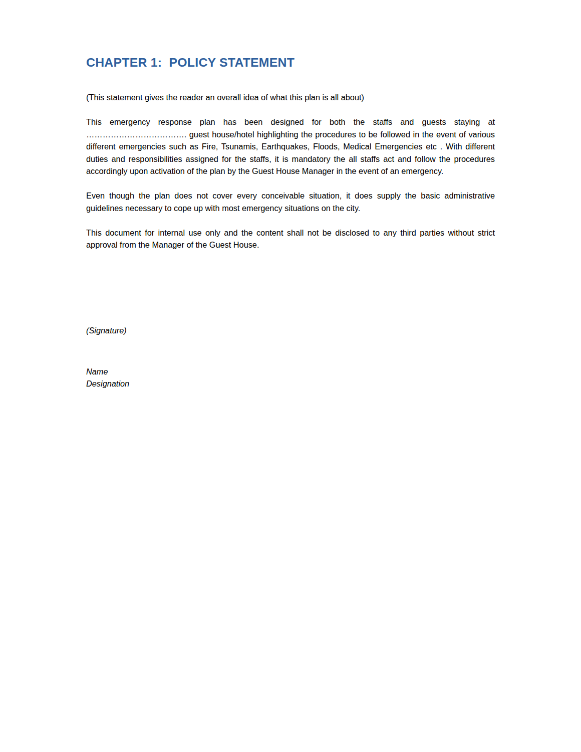CHAPTER 1: POLICY STATEMENT
(This statement gives the reader an overall idea of what this plan is all about)
This emergency response plan has been designed for both the staffs and guests staying at ………………………………. guest house/hotel highlighting the procedures to be followed in the event of various different emergencies such as Fire, Tsunamis, Earthquakes, Floods, Medical Emergencies etc . With different duties and responsibilities assigned for the staffs, it is mandatory the all staffs act and follow the procedures accordingly upon activation of the plan by the Guest House Manager in the event of an emergency.
Even though the plan does not cover every conceivable situation, it does supply the basic administrative guidelines necessary to cope up with most emergency situations on the city.
This document for internal use only and the content shall not be disclosed to any third parties without strict approval from the Manager of the Guest House.
(Signature)
Name
Designation